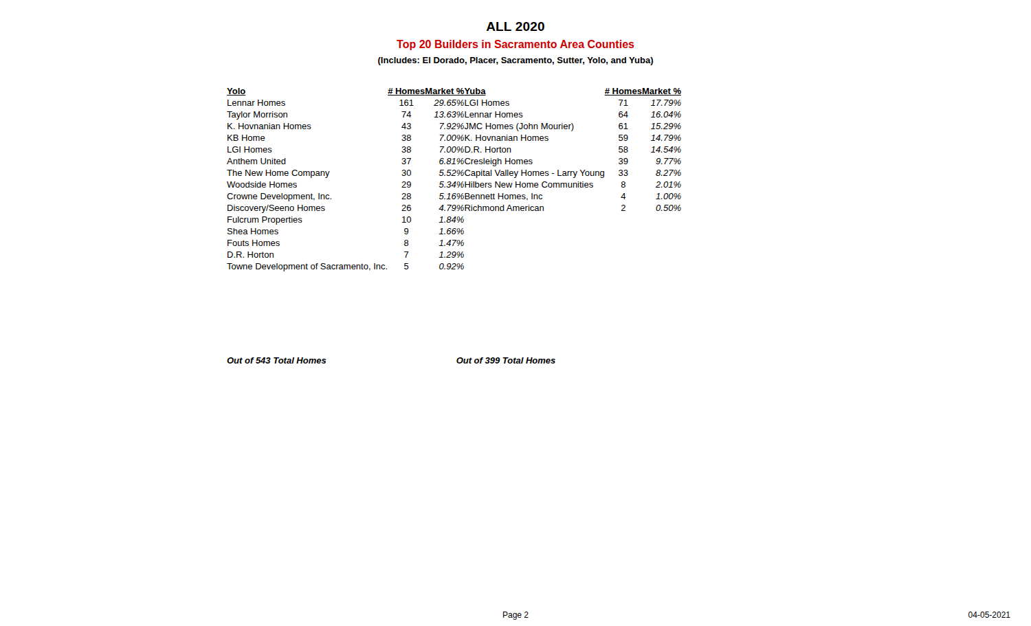ALL 2020
Top 20 Builders in Sacramento Area Counties
(Includes: El Dorado, Placer, Sacramento, Sutter, Yolo, and Yuba)
| Yolo | # Homes | Market % | Yuba | # Homes | Market % |
| --- | --- | --- | --- | --- | --- |
| Lennar Homes | 161 | 29.65% | LGI Homes | 71 | 17.79% |
| Taylor Morrison | 74 | 13.63% | Lennar Homes | 64 | 16.04% |
| K. Hovnanian Homes | 43 | 7.92% | JMC Homes (John Mourier) | 61 | 15.29% |
| KB Home | 38 | 7.00% | K. Hovnanian Homes | 59 | 14.79% |
| LGI Homes | 38 | 7.00% | D.R. Horton | 58 | 14.54% |
| Anthem United | 37 | 6.81% | Cresleigh Homes | 39 | 9.77% |
| The New Home Company | 30 | 5.52% | Capital Valley Homes - Larry Young | 33 | 8.27% |
| Woodside Homes | 29 | 5.34% | Hilbers New Home Communities | 8 | 2.01% |
| Crowne Development, Inc. | 28 | 5.16% | Bennett Homes, Inc | 4 | 1.00% |
| Discovery/Seeno Homes | 26 | 4.79% | Richmond American | 2 | 0.50% |
| Fulcrum Properties | 10 | 1.84% | | | |
| Shea Homes | 9 | 1.66% | | | |
| Fouts Homes | 8 | 1.47% | | | |
| D.R. Horton | 7 | 1.29% | | | |
| Towne Development of Sacramento, Inc. | 5 | 0.92% | | | |
Out of 543 Total Homes Out of 399 Total Homes
Page 2
04-05-2021